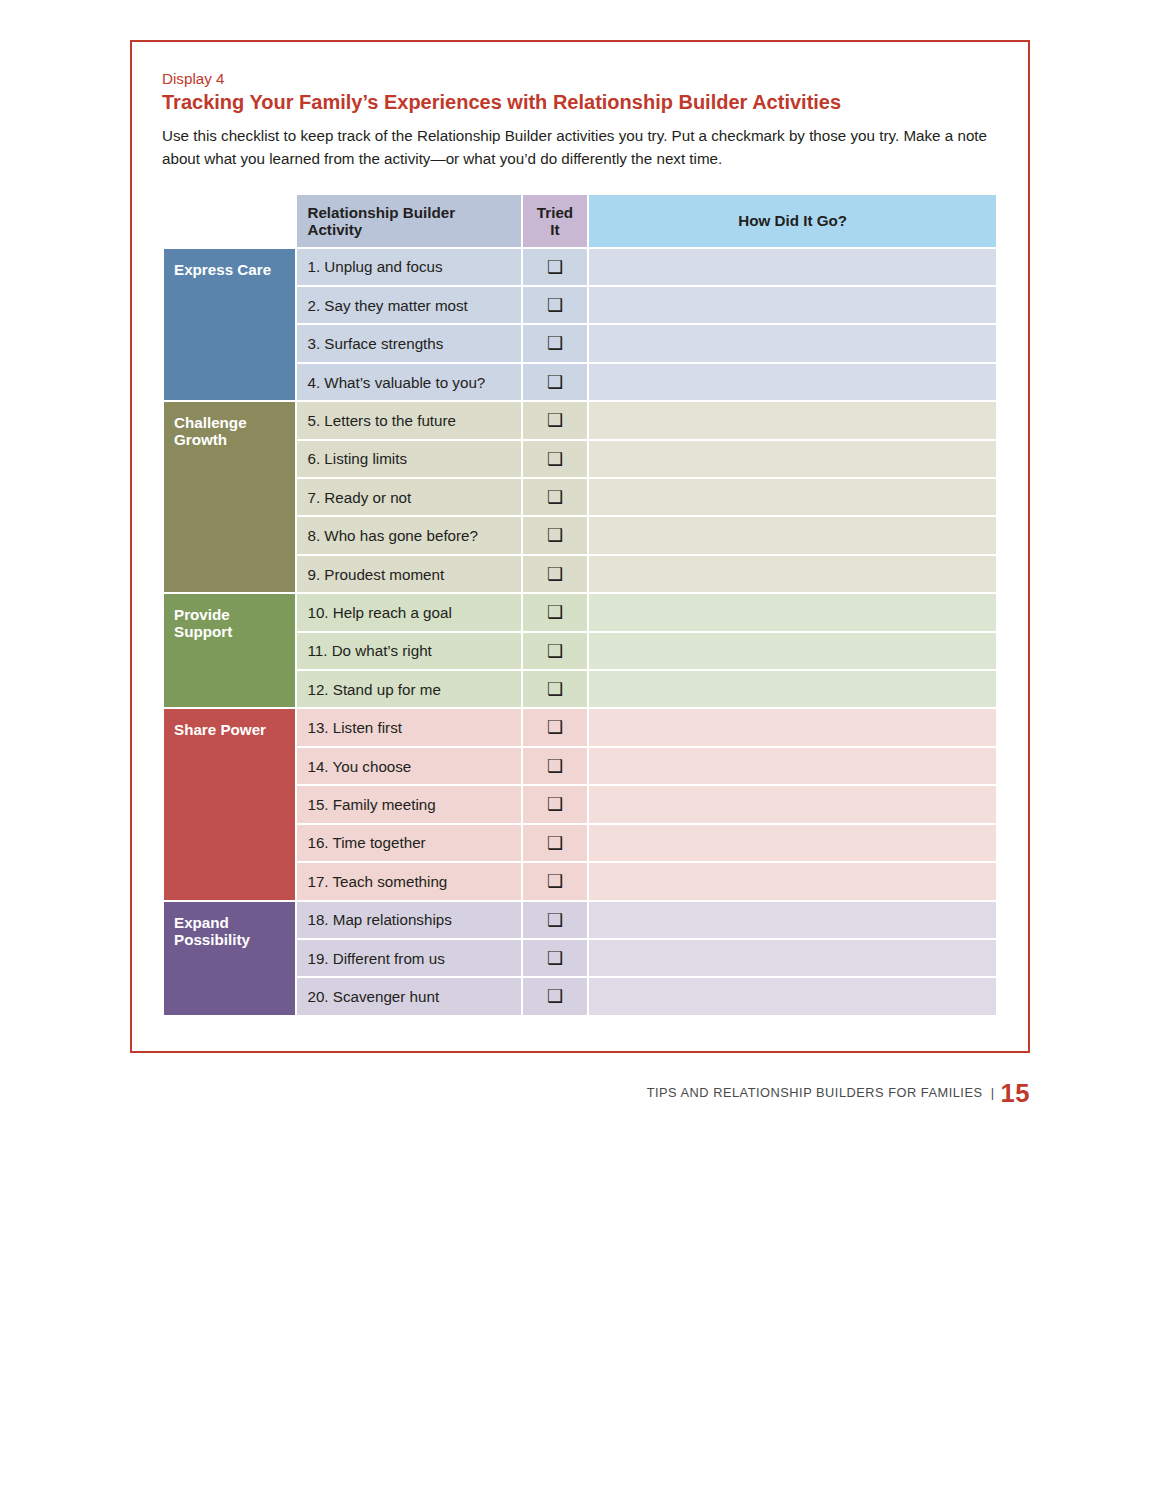Display 4
Tracking Your Family’s Experiences with Relationship Builder Activities
Use this checklist to keep track of the Relationship Builder activities you try. Put a checkmark by those you try. Make a note about what you learned from the activity—or what you’d do differently the next time.
| | Relationship Builder Activity | Tried It | How Did It Go? |
| --- | --- | --- | --- |
| Express Care | 1. Unplug and focus | ❑ | |
| 2. Say they matter most | ❑ | |
| 3. Surface strengths | ❑ | |
| 4. What’s valuable to you? | ❑ | |
| Challenge Growth | 5. Letters to the future | ❑ | |
| 6. Listing limits | ❑ | |
| 7. Ready or not | ❑ | |
| 8. Who has gone before? | ❑ | |
| 9. Proudest moment | ❑ | |
| Provide Support | 10. Help reach a goal | ❑ | |
| 11. Do what’s right | ❑ | |
| 12. Stand up for me | ❑ | |
| Share Power | 13. Listen first | ❑ | |
| 14. You choose | ❑ | |
| 15. Family meeting | ❑ | |
| 16. Time together | ❑ | |
| 17. Teach something | ❑ | |
| Expand Possibility | 18. Map relationships | ❑ | |
| 19. Different from us | ❑ | |
| 20. Scavenger hunt | ❑ | |
TIPS AND RELATIONSHIP BUILDERS FOR FAMILIES |15